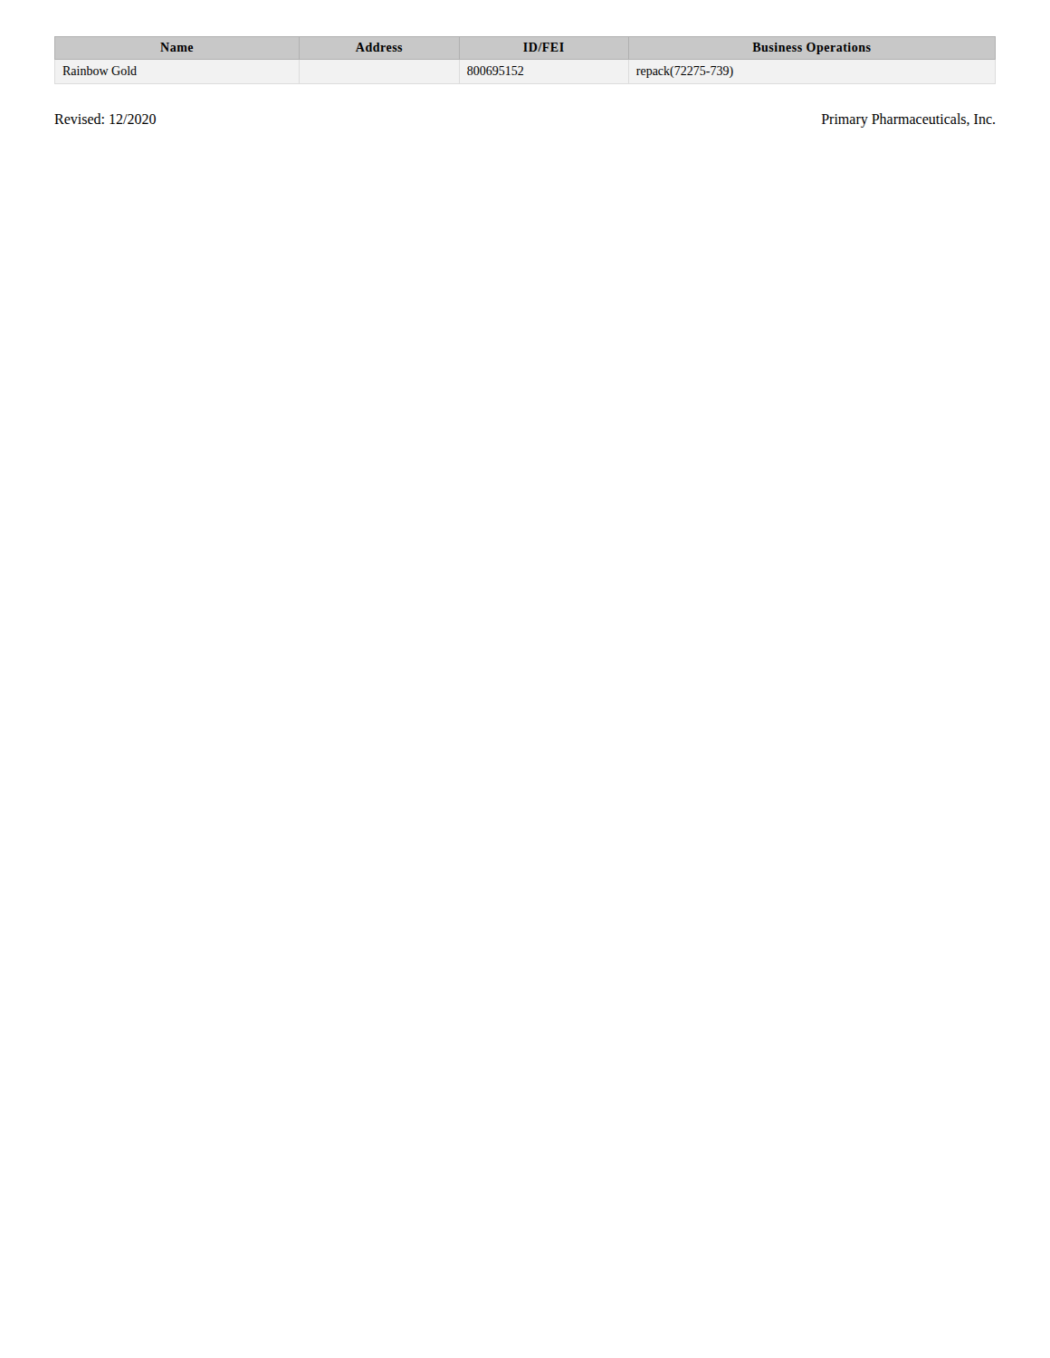| Name | Address | ID/FEI | Business Operations |
| --- | --- | --- | --- |
| Rainbow Gold | | 800695152 | repack(72275-739) |
Revised: 12/2020 Primary Pharmaceuticals, Inc.